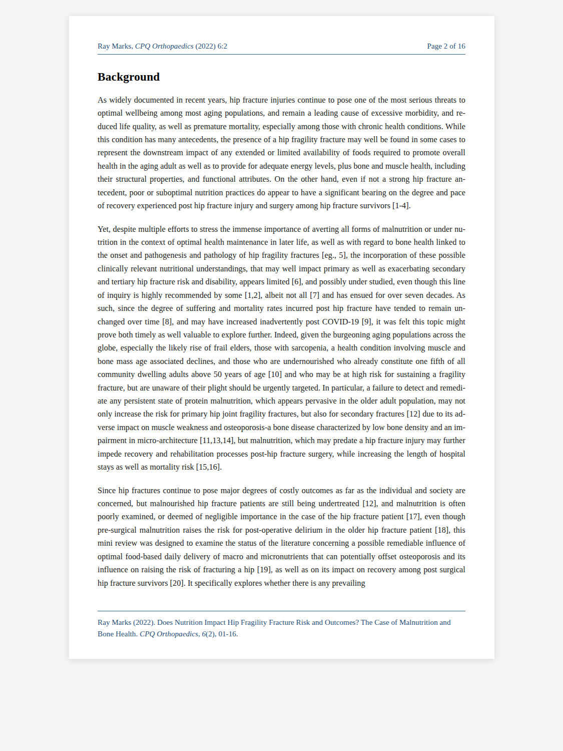Ray Marks, CPQ Orthopaedics (2022) 6:2 Page 2 of 16
Background
As widely documented in recent years, hip fracture injuries continue to pose one of the most serious threats to optimal wellbeing among most aging populations, and remain a leading cause of excessive morbidity, and reduced life quality, as well as premature mortality, especially among those with chronic health conditions. While this condition has many antecedents, the presence of a hip fragility fracture may well be found in some cases to represent the downstream impact of any extended or limited availability of foods required to promote overall health in the aging adult as well as to provide for adequate energy levels, plus bone and muscle health, including their structural properties, and functional attributes. On the other hand, even if not a strong hip fracture antecedent, poor or suboptimal nutrition practices do appear to have a significant bearing on the degree and pace of recovery experienced post hip fracture injury and surgery among hip fracture survivors [1-4].
Yet, despite multiple efforts to stress the immense importance of averting all forms of malnutrition or under nutrition in the context of optimal health maintenance in later life, as well as with regard to bone health linked to the onset and pathogenesis and pathology of hip fragility fractures [eg., 5], the incorporation of these possible clinically relevant nutritional understandings, that may well impact primary as well as exacerbating secondary and tertiary hip fracture risk and disability, appears limited [6], and possibly under studied, even though this line of inquiry is highly recommended by some [1,2], albeit not all [7] and has ensued for over seven decades. As such, since the degree of suffering and mortality rates incurred post hip fracture have tended to remain unchanged over time [8], and may have increased inadvertently post COVID-19 [9], it was felt this topic might prove both timely as well valuable to explore further. Indeed, given the burgeoning aging populations across the globe, especially the likely rise of frail elders, those with sarcopenia, a health condition involving muscle and bone mass age associated declines, and those who are undernourished who already constitute one fifth of all community dwelling adults above 50 years of age [10] and who may be at high risk for sustaining a fragility fracture, but are unaware of their plight should be urgently targeted. In particular, a failure to detect and remediate any persistent state of protein malnutrition, which appears pervasive in the older adult population, may not only increase the risk for primary hip joint fragility fractures, but also for secondary fractures [12] due to its adverse impact on muscle weakness and osteoporosis-a bone disease characterized by low bone density and an impairment in micro-architecture [11,13,14], but malnutrition, which may predate a hip fracture injury may further impede recovery and rehabilitation processes post-hip fracture surgery, while increasing the length of hospital stays as well as mortality risk [15,16].
Since hip fractures continue to pose major degrees of costly outcomes as far as the individual and society are concerned, but malnourished hip fracture patients are still being undertreated [12], and malnutrition is often poorly examined, or deemed of negligible importance in the case of the hip fracture patient [17], even though pre-surgical malnutrition raises the risk for post-operative delirium in the older hip fracture patient [18], this mini review was designed to examine the status of the literature concerning a possible remediable influence of optimal food-based daily delivery of macro and micronutrients that can potentially offset osteoporosis and its influence on raising the risk of fracturing a hip [19], as well as on its impact on recovery among post surgical hip fracture survivors [20]. It specifically explores whether there is any prevailing
Ray Marks (2022). Does Nutrition Impact Hip Fragility Fracture Risk and Outcomes? The Case of Malnutrition and Bone Health. CPQ Orthopaedics, 6(2), 01-16.